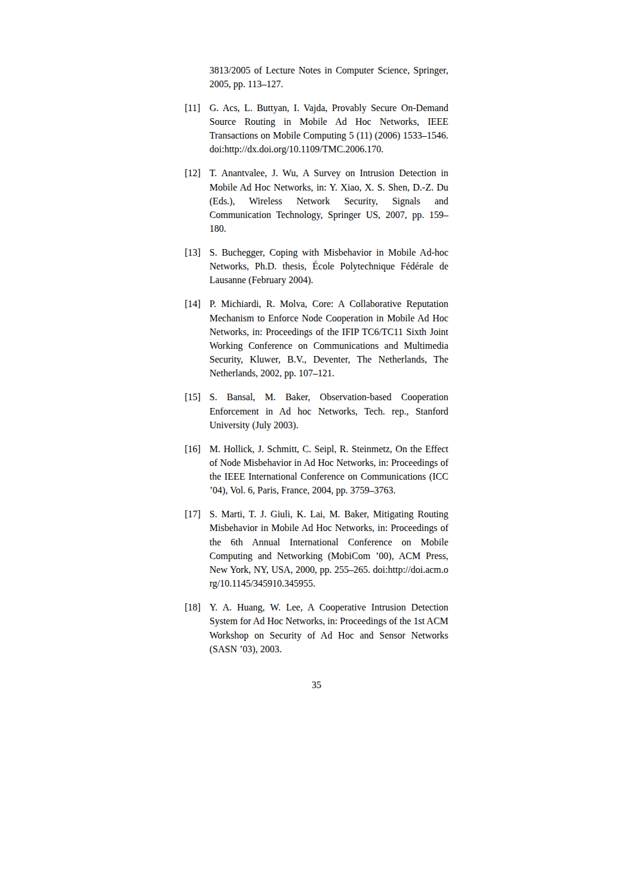3813/2005 of Lecture Notes in Computer Science, Springer, 2005, pp. 113–127.
[11] G. Acs, L. Buttyan, I. Vajda, Provably Secure On-Demand Source Routing in Mobile Ad Hoc Networks, IEEE Transactions on Mobile Computing 5 (11) (2006) 1533–1546. doi:http://dx.doi.org/10.1109/TMC.2006.170.
[12] T. Anantvalee, J. Wu, A Survey on Intrusion Detection in Mobile Ad Hoc Networks, in: Y. Xiao, X. S. Shen, D.-Z. Du (Eds.), Wireless Network Security, Signals and Communication Technology, Springer US, 2007, pp. 159–180.
[13] S. Buchegger, Coping with Misbehavior in Mobile Ad-hoc Networks, Ph.D. thesis, École Polytechnique Fédérale de Lausanne (February 2004).
[14] P. Michiardi, R. Molva, Core: A Collaborative Reputation Mechanism to Enforce Node Cooperation in Mobile Ad Hoc Networks, in: Proceedings of the IFIP TC6/TC11 Sixth Joint Working Conference on Communications and Multimedia Security, Kluwer, B.V., Deventer, The Netherlands, The Netherlands, 2002, pp. 107–121.
[15] S. Bansal, M. Baker, Observation-based Cooperation Enforcement in Ad hoc Networks, Tech. rep., Stanford University (July 2003).
[16] M. Hollick, J. Schmitt, C. Seipl, R. Steinmetz, On the Effect of Node Misbehavior in Ad Hoc Networks, in: Proceedings of the IEEE International Conference on Communications (ICC ’04), Vol. 6, Paris, France, 2004, pp. 3759–3763.
[17] S. Marti, T. J. Giuli, K. Lai, M. Baker, Mitigating Routing Misbehavior in Mobile Ad Hoc Networks, in: Proceedings of the 6th Annual International Conference on Mobile Computing and Networking (MobiCom ’00), ACM Press, New York, NY, USA, 2000, pp. 255–265. doi:http://doi.acm.org/10.1145/345910.345955.
[18] Y. A. Huang, W. Lee, A Cooperative Intrusion Detection System for Ad Hoc Networks, in: Proceedings of the 1st ACM Workshop on Security of Ad Hoc and Sensor Networks (SASN ’03), 2003.
35